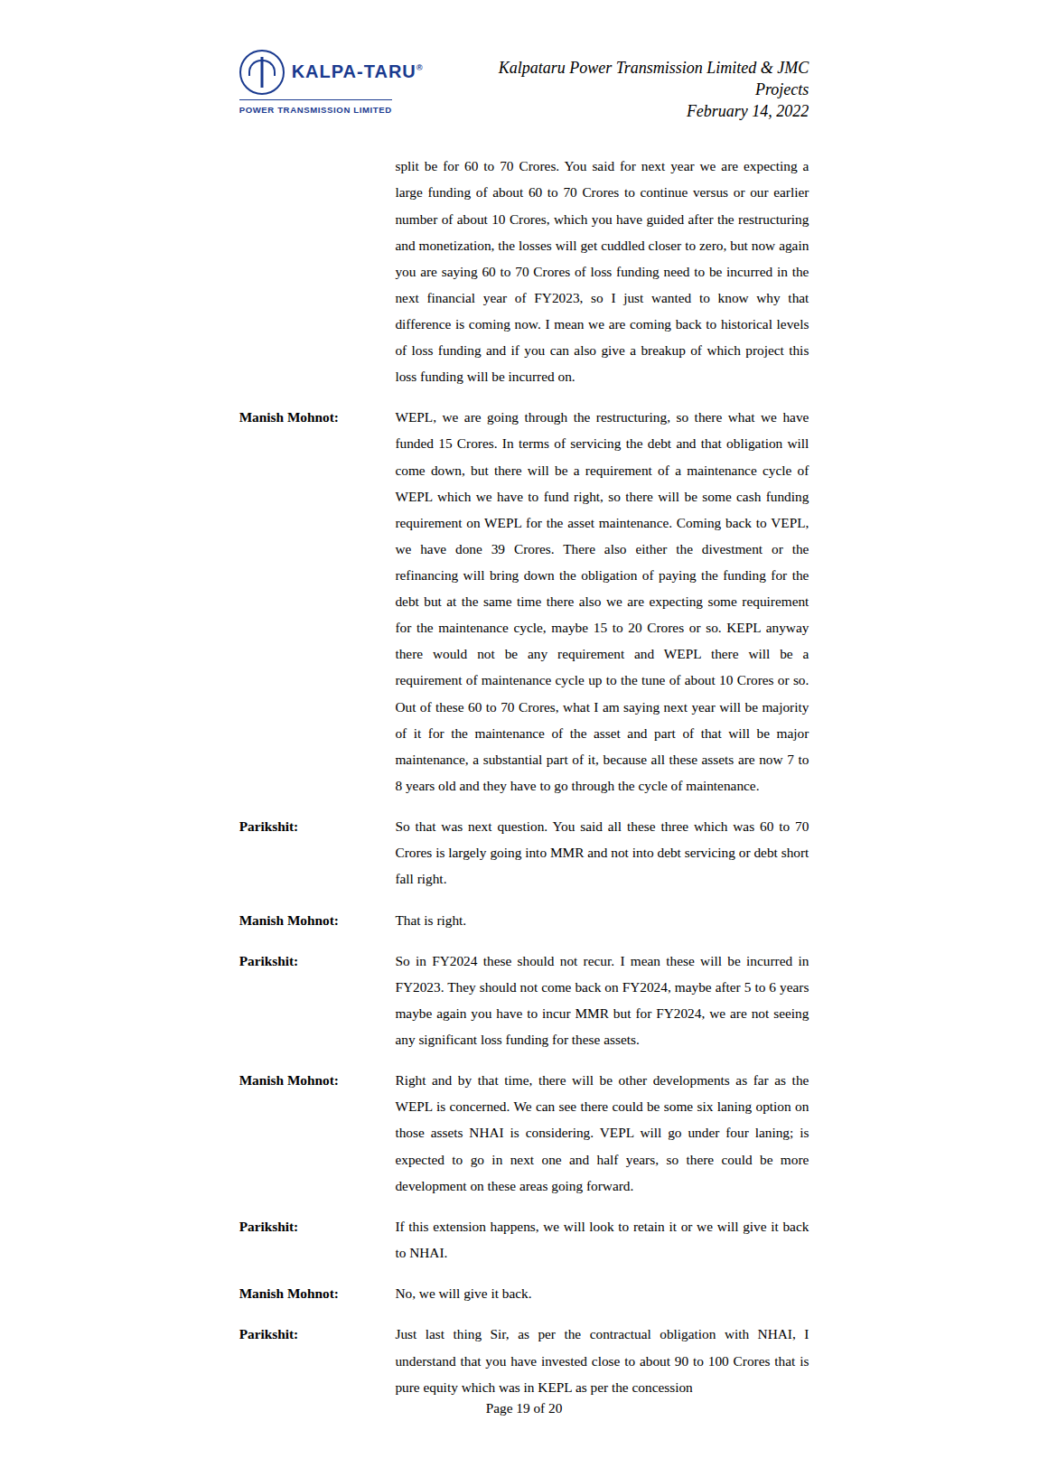KALPA‑TARU®
POWER TRANSMISSION LIMITED
Kalpataru Power Transmission Limited & JMC Projects
February 14, 2022
split be for 60 to 70 Crores. You said for next year we are expecting a large funding of about 60 to 70 Crores to continue versus or our earlier number of about 10 Crores, which you have guided after the restructuring and monetization, the losses will get cuddled closer to zero, but now again you are saying 60 to 70 Crores of loss funding need to be incurred in the next financial year of FY2023, so I just wanted to know why that difference is coming now. I mean we are coming back to historical levels of loss funding and if you can also give a breakup of which project this loss funding will be incurred on.
| Manish Mohnot: | WEPL, we are going through the restructuring, so there what we have funded 15 Crores. In terms of servicing the debt and that obligation will come down, but there will be a requirement of a maintenance cycle of WEPL which we have to fund right, so there will be some cash funding requirement on WEPL for the asset maintenance. Coming back to VEPL, we have done 39 Crores. There also either the divestment or the refinancing will bring down the obligation of paying the funding for the debt but at the same time there also we are expecting some requirement for the maintenance cycle, maybe 15 to 20 Crores or so. KEPL anyway there would not be any requirement and WEPL there will be a requirement of maintenance cycle up to the tune of about 10 Crores or so. Out of these 60 to 70 Crores, what I am saying next year will be majority of it for the maintenance of the asset and part of that will be major maintenance, a substantial part of it, because all these assets are now 7 to 8 years old and they have to go through the cycle of maintenance. |
| Parikshit: | So that was next question. You said all these three which was 60 to 70 Crores is largely going into MMR and not into debt servicing or debt short fall right. |
| Manish Mohnot: | That is right. |
| Parikshit: | So in FY2024 these should not recur. I mean these will be incurred in FY2023. They should not come back on FY2024, maybe after 5 to 6 years maybe again you have to incur MMR but for FY2024, we are not seeing any significant loss funding for these assets. |
| Manish Mohnot: | Right and by that time, there will be other developments as far as the WEPL is concerned. We can see there could be some six laning option on those assets NHAI is considering. VEPL will go under four laning; is expected to go in next one and half years, so there could be more development on these areas going forward. |
| Parikshit: | If this extension happens, we will look to retain it or we will give it back to NHAI. |
| Manish Mohnot: | No, we will give it back. |
| Parikshit: | Just last thing Sir, as per the contractual obligation with NHAI, I understand that you have invested close to about 90 to 100 Crores that is pure equity which was in KEPL as per the concession |
Page 19 of 20